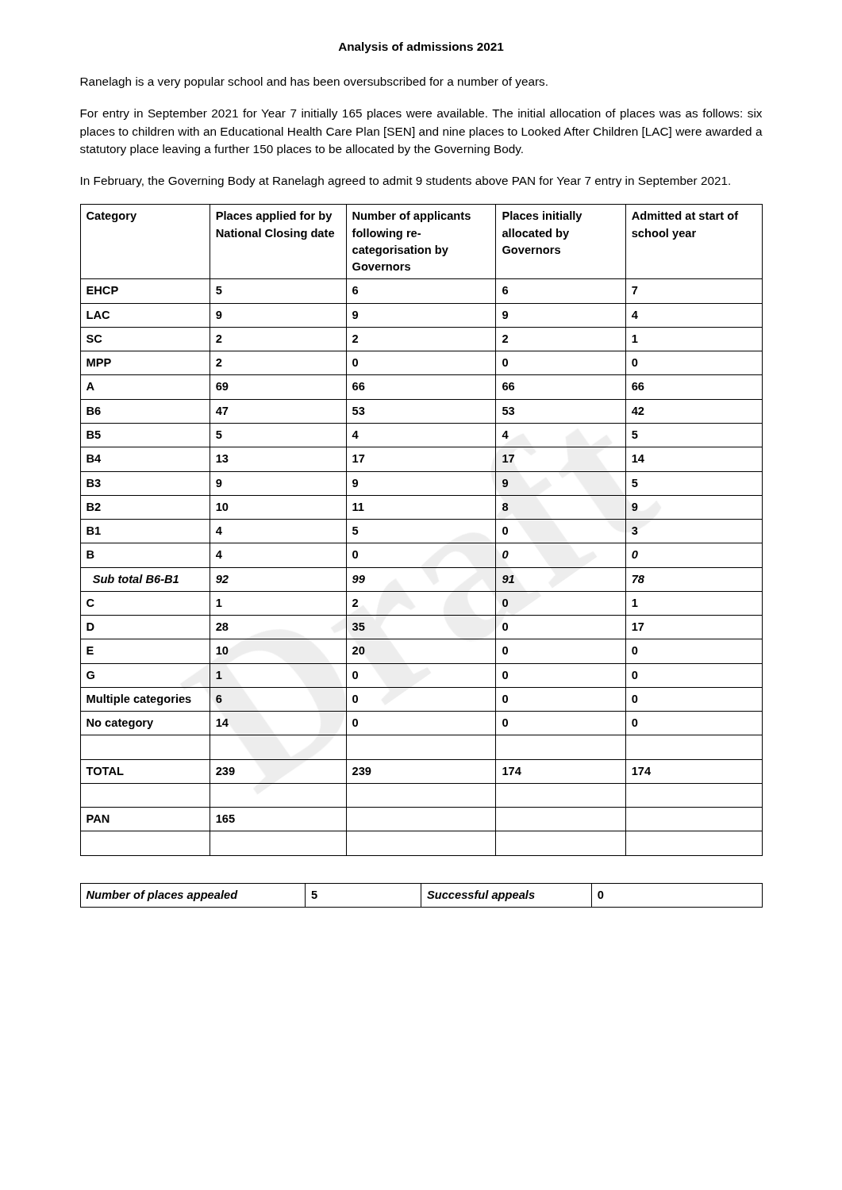Analysis of admissions 2021
Ranelagh is a very popular school and has been oversubscribed for a number of years.
For entry in September 2021 for Year 7 initially 165 places were available. The initial allocation of places was as follows: six places to children with an Educational Health Care Plan [SEN] and nine places to Looked After Children [LAC] were awarded a statutory place leaving a further 150 places to be allocated by the Governing Body.
In February, the Governing Body at Ranelagh agreed to admit 9 students above PAN for Year 7 entry in September 2021.
| Category | Places applied for by National Closing date | Number of applicants following re-categorisation by Governors | Places initially allocated by Governors | Admitted at start of school year |
| --- | --- | --- | --- | --- |
| EHCP | 5 | 6 | 6 | 7 |
| LAC | 9 | 9 | 9 | 4 |
| SC | 2 | 2 | 2 | 1 |
| MPP | 2 | 0 | 0 | 0 |
| A | 69 | 66 | 66 | 66 |
| B6 | 47 | 53 | 53 | 42 |
| B5 | 5 | 4 | 4 | 5 |
| B4 | 13 | 17 | 17 | 14 |
| B3 | 9 | 9 | 9 | 5 |
| B2 | 10 | 11 | 8 | 9 |
| B1 | 4 | 5 | 0 | 3 |
| B | 4 | 0 | 0 | 0 |
| Sub total B6-B1 | 92 | 99 | 91 | 78 |
| C | 1 | 2 | 0 | 1 |
| D | 28 | 35 | 0 | 17 |
| E | 10 | 20 | 0 | 0 |
| G | 1 | 0 | 0 | 0 |
| Multiple categories | 6 | 0 | 0 | 0 |
| No category | 14 | 0 | 0 | 0 |
| TOTAL | 239 | 239 | 174 | 174 |
| PAN | 165 | | | |
| Number of places appealed | 5 | Successful appeals | 0 |